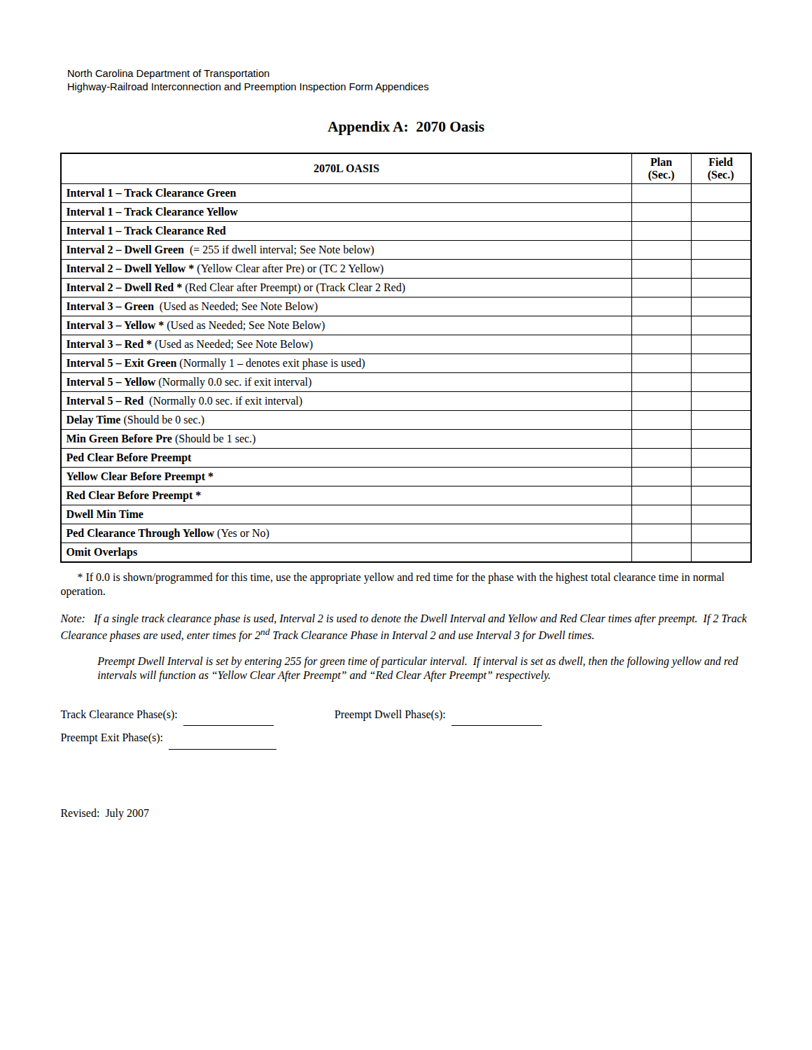North Carolina Department of Transportation
Highway-Railroad Interconnection and Preemption Inspection Form Appendices
Appendix A: 2070 Oasis
| 2070L OASIS | Plan (Sec.) | Field (Sec.) |
| --- | --- | --- |
| Interval 1 – Track Clearance Green | | |
| Interval 1 – Track Clearance Yellow | | |
| Interval 1 – Track Clearance Red | | |
| Interval 2 – Dwell Green (= 255 if dwell interval; See Note below) | | |
| Interval 2 – Dwell Yellow * (Yellow Clear after Pre) or (TC 2 Yellow) | | |
| Interval 2 – Dwell Red * (Red Clear after Preempt) or (Track Clear 2 Red) | | |
| Interval 3 – Green (Used as Needed; See Note Below) | | |
| Interval 3 – Yellow * (Used as Needed; See Note Below) | | |
| Interval 3 – Red * (Used as Needed; See Note Below) | | |
| Interval 5 – Exit Green (Normally 1 – denotes exit phase is used) | | |
| Interval 5 – Yellow (Normally 0.0 sec. if exit interval) | | |
| Interval 5 – Red (Normally 0.0 sec. if exit interval) | | |
| Delay Time (Should be 0 sec.) | | |
| Min Green Before Pre (Should be 1 sec.) | | |
| Ped Clear Before Preempt | | |
| Yellow Clear Before Preempt * | | |
| Red Clear Before Preempt * | | |
| Dwell Min Time | | |
| Ped Clearance Through Yellow (Yes or No) | | |
| Omit Overlaps | | |
* If 0.0 is shown/programmed for this time, use the appropriate yellow and red time for the phase with the highest total clearance time in normal operation.
Note: If a single track clearance phase is used, Interval 2 is used to denote the Dwell Interval and Yellow and Red Clear times after preempt. If 2 Track Clearance phases are used, enter times for 2nd Track Clearance Phase in Interval 2 and use Interval 3 for Dwell times.
Preempt Dwell Interval is set by entering 255 for green time of particular interval. If interval is set as dwell, then the following yellow and red intervals will function as “Yellow Clear After Preempt” and “Red Clear After Preempt” respectively.
Track Clearance Phase(s): Preempt Dwell Phase(s):
Preempt Exit Phase(s):
Revised: July 2007